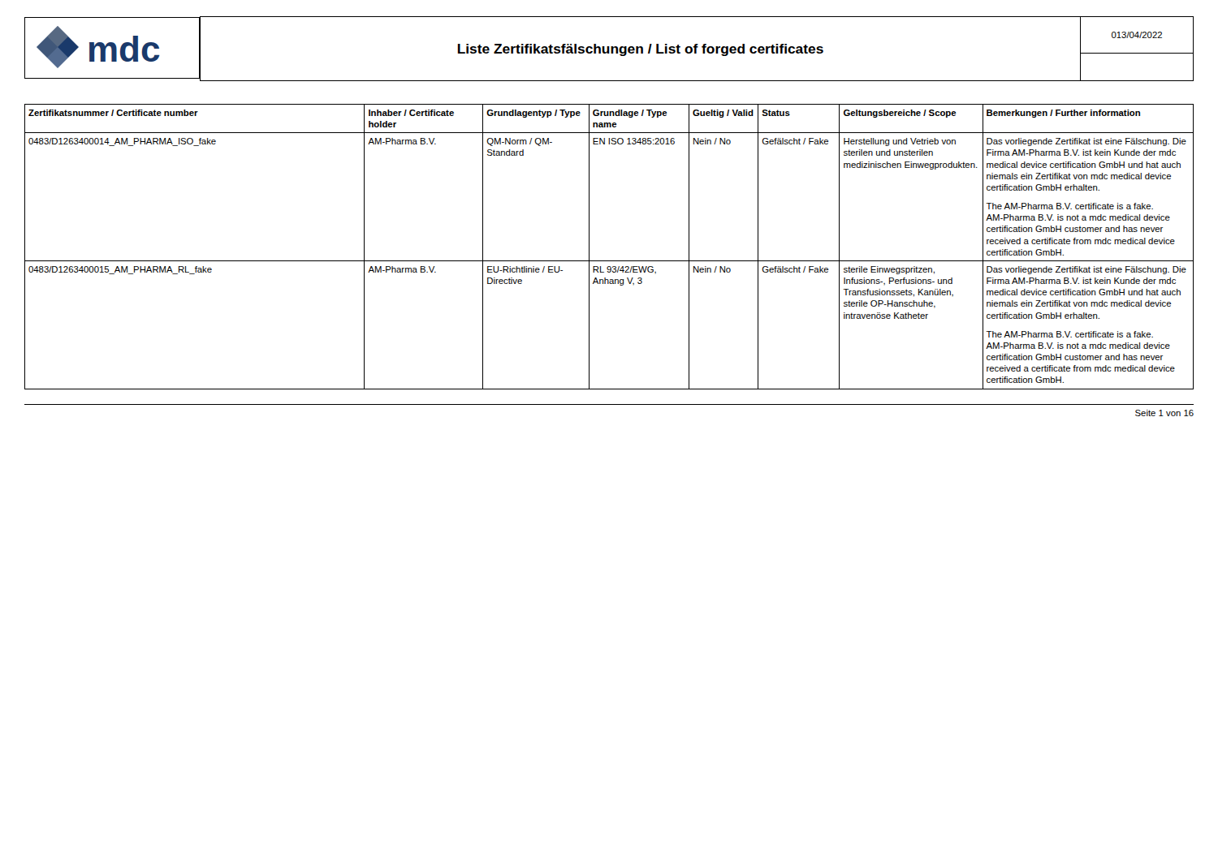| mdc | Liste Zertifikatsfälschungen / List of forged certificates | 013/04/2022 |
| Zertifikatsnummer / Certificate number | Inhaber / Certificate holder | Grundlagentyp / Type | Grundlage / Type name | Gueltig / Valid | Status | Geltungsbereiche / Scope | Bemerkungen / Further information |
| --- | --- | --- | --- | --- | --- | --- | --- |
| 0483/D1263400014_AM_PHARMA_ISO_fake | AM-Pharma B.V. | QM-Norm / QM-Standard | EN ISO 13485:2016 | Nein / No | Gefälscht / Fake | Herstellung und Vetrieb von sterilen und unsterilen medizinischen Einwegprodukten. | Das vorliegende Zertifikat ist eine Fälschung. Die Firma AM-Pharma B.V. ist kein Kunde der mdc medical device certification GmbH und hat auch niemals ein Zertifikat von mdc medical device certification GmbH erhalten. The AM-Pharma B.V. certificate is a fake. AM-Pharma B.V. is not a mdc medical device certification GmbH customer and has never received a certificate from mdc medical device certification GmbH. |
| 0483/D1263400015_AM_PHARMA_RL_fake | AM-Pharma B.V. | EU-Richtlinie / EU-Directive | RL 93/42/EWG, Anhang V, 3 | Nein / No | Gefälscht / Fake | sterile Einwegspritzen, Infusions-, Perfusions- und Transfusionssets, Kanülen, sterile OP-Hanschuhe, intravenöse Katheter | Das vorliegende Zertifikat ist eine Fälschung. Die Firma AM-Pharma B.V. ist kein Kunde der mdc medical device certification GmbH und hat auch niemals ein Zertifikat von mdc medical device certification GmbH erhalten. The AM-Pharma B.V. certificate is a fake. AM-Pharma B.V. is not a mdc medical device certification GmbH customer and has never received a certificate from mdc medical device certification GmbH. |
Seite 1 von 16